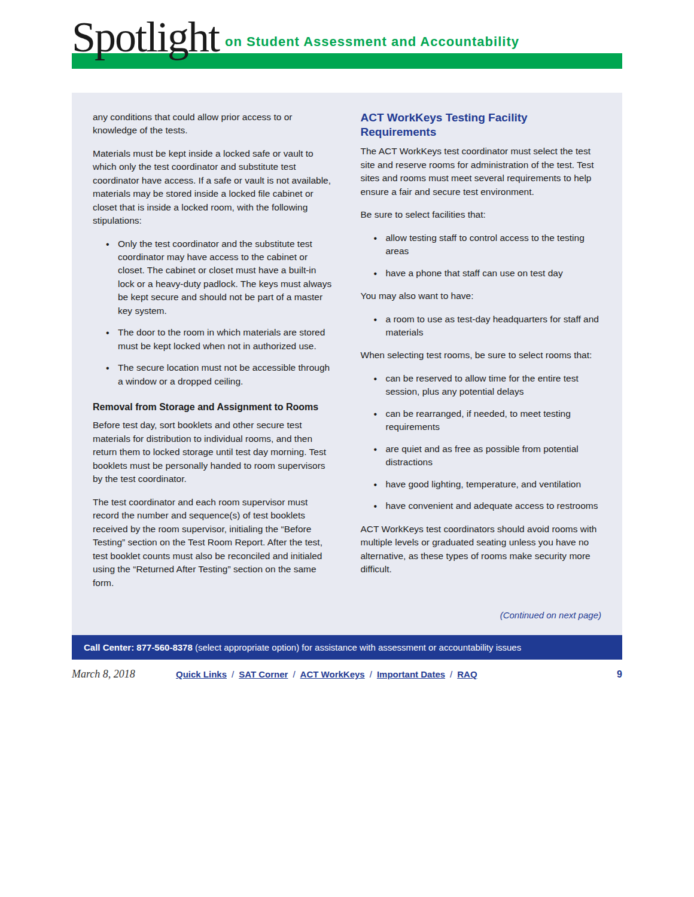Spotlight
on Student Assessment and Accountability
any conditions that could allow prior access to or knowledge of the tests.
Materials must be kept inside a locked safe or vault to which only the test coordinator and substitute test coordinator have access. If a safe or vault is not available, materials may be stored inside a locked file cabinet or closet that is inside a locked room, with the following stipulations:
Only the test coordinator and the substitute test coordinator may have access to the cabinet or closet. The cabinet or closet must have a built-in lock or a heavy-duty padlock. The keys must always be kept secure and should not be part of a master key system.
The door to the room in which materials are stored must be kept locked when not in authorized use.
The secure location must not be accessible through a window or a dropped ceiling.
Removal from Storage and Assignment to Rooms
Before test day, sort booklets and other secure test materials for distribution to individual rooms, and then return them to locked storage until test day morning. Test booklets must be personally handed to room supervisors by the test coordinator.
The test coordinator and each room supervisor must record the number and sequence(s) of test booklets received by the room supervisor, initialing the “Before Testing” section on the Test Room Report. After the test, test booklet counts must also be reconciled and initialed using the “Returned After Testing” section on the same form.
ACT WorkKeys Testing Facility Requirements
The ACT WorkKeys test coordinator must select the test site and reserve rooms for administration of the test. Test sites and rooms must meet several requirements to help ensure a fair and secure test environment.
Be sure to select facilities that:
allow testing staff to control access to the testing areas
have a phone that staff can use on test day
You may also want to have:
a room to use as test-day headquarters for staff and materials
When selecting test rooms, be sure to select rooms that:
can be reserved to allow time for the entire test session, plus any potential delays
can be rearranged, if needed, to meet testing requirements
are quiet and as free as possible from potential distractions
have good lighting, temperature, and ventilation
have convenient and adequate access to restrooms
ACT WorkKeys test coordinators should avoid rooms with multiple levels or graduated seating unless you have no alternative, as these types of rooms make security more difficult.
(Continued on next page)
Call Center: 877-560-8378 (select appropriate option) for assistance with assessment or accountability issues
March 8, 2018
Quick Links/SAT Corner/ACT WorkKeys/Important Dates/RAQ
9